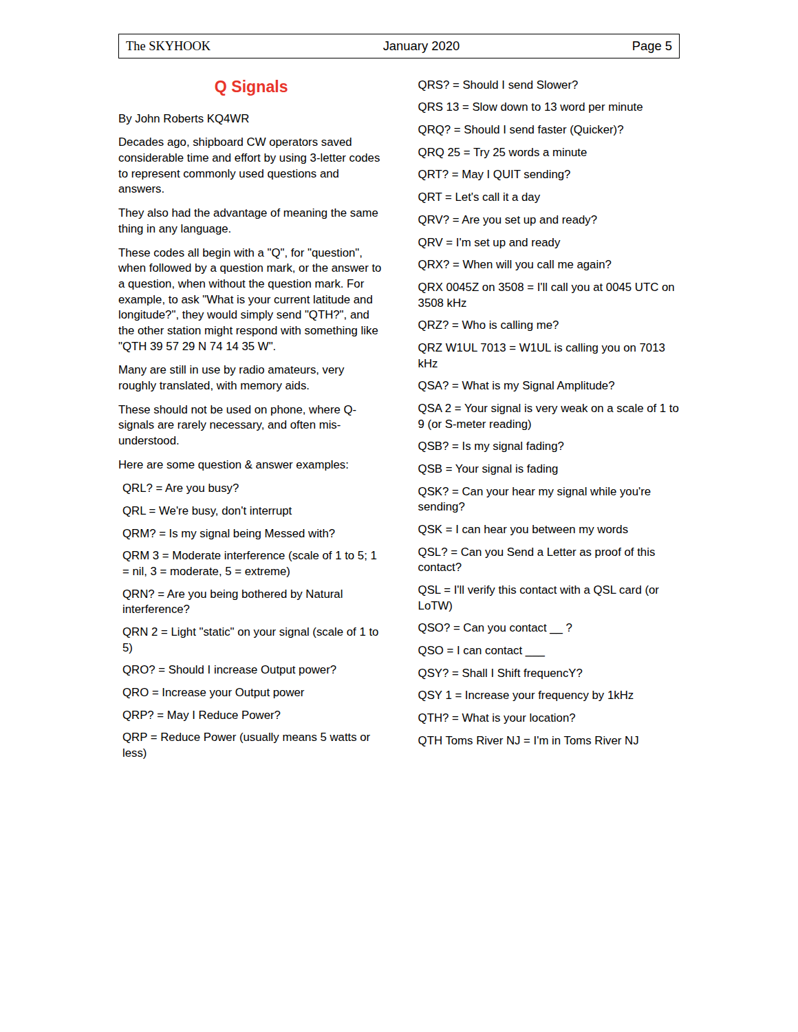The SKYHOOK January 2020 Page 5
Q Signals
By John Roberts KQ4WR
Decades ago, shipboard CW operators saved considerable time and effort by using 3-letter codes to represent commonly used questions and answers.
They also had the advantage of meaning the same thing in any language.
These codes all begin with a "Q", for "question", when followed by a question mark, or the answer to a question, when without the question mark. For example, to ask "What is your current latitude and longitude?", they would simply send "QTH?", and the other station might respond with something like "QTH 39 57 29 N 74 14 35 W".
Many are still in use by radio amateurs, very roughly translated, with memory aids.
These should not be used on phone, where Q-signals are rarely necessary, and often mis-understood.
Here are some question & answer examples:
QRL? = Are you busy?
QRL = We're busy, don't interrupt
QRM? = Is my signal being Messed with?
QRM 3 = Moderate interference (scale of 1 to 5; 1 = nil, 3 = moderate, 5 = extreme)
QRN? = Are you being bothered by Natural interference?
QRN 2 = Light "static" on your signal (scale of 1 to 5)
QRO? = Should I increase Output power?
QRO = Increase your Output power
QRP? = May I Reduce Power?
QRP = Reduce Power (usually means 5 watts or less)
QRS? = Should I send Slower?
QRS 13 = Slow down to 13 word per minute
QRQ? = Should I send faster (Quicker)?
QRQ 25 = Try 25 words a minute
QRT? = May I QUIT sending?
QRT = Let's call it a day
QRV? = Are you set up and ready?
QRV = I'm set up and ready
QRX? = When will you call me again?
QRX 0045Z on 3508 = I'll call you at 0045 UTC on 3508 kHz
QRZ? = Who is calling me?
QRZ W1UL 7013 = W1UL is calling you on 7013 kHz
QSA? = What is my Signal Amplitude?
QSA 2 = Your signal is very weak on a scale of 1 to 9 (or S-meter reading)
QSB? = Is my signal fading?
QSB = Your signal is fading
QSK? = Can your hear my signal while you're sending?
QSK = I can hear you between my words
QSL? = Can you Send a Letter as proof of this contact?
QSL = I'll verify this contact with a QSL card (or LoTW)
QSO? = Can you contact __ ?
QSO = I can contact ___
QSY? = Shall I Shift frequencY?
QSY 1 = Increase your frequency by 1kHz
QTH? = What is your location?
QTH Toms River NJ = I'm in Toms River NJ